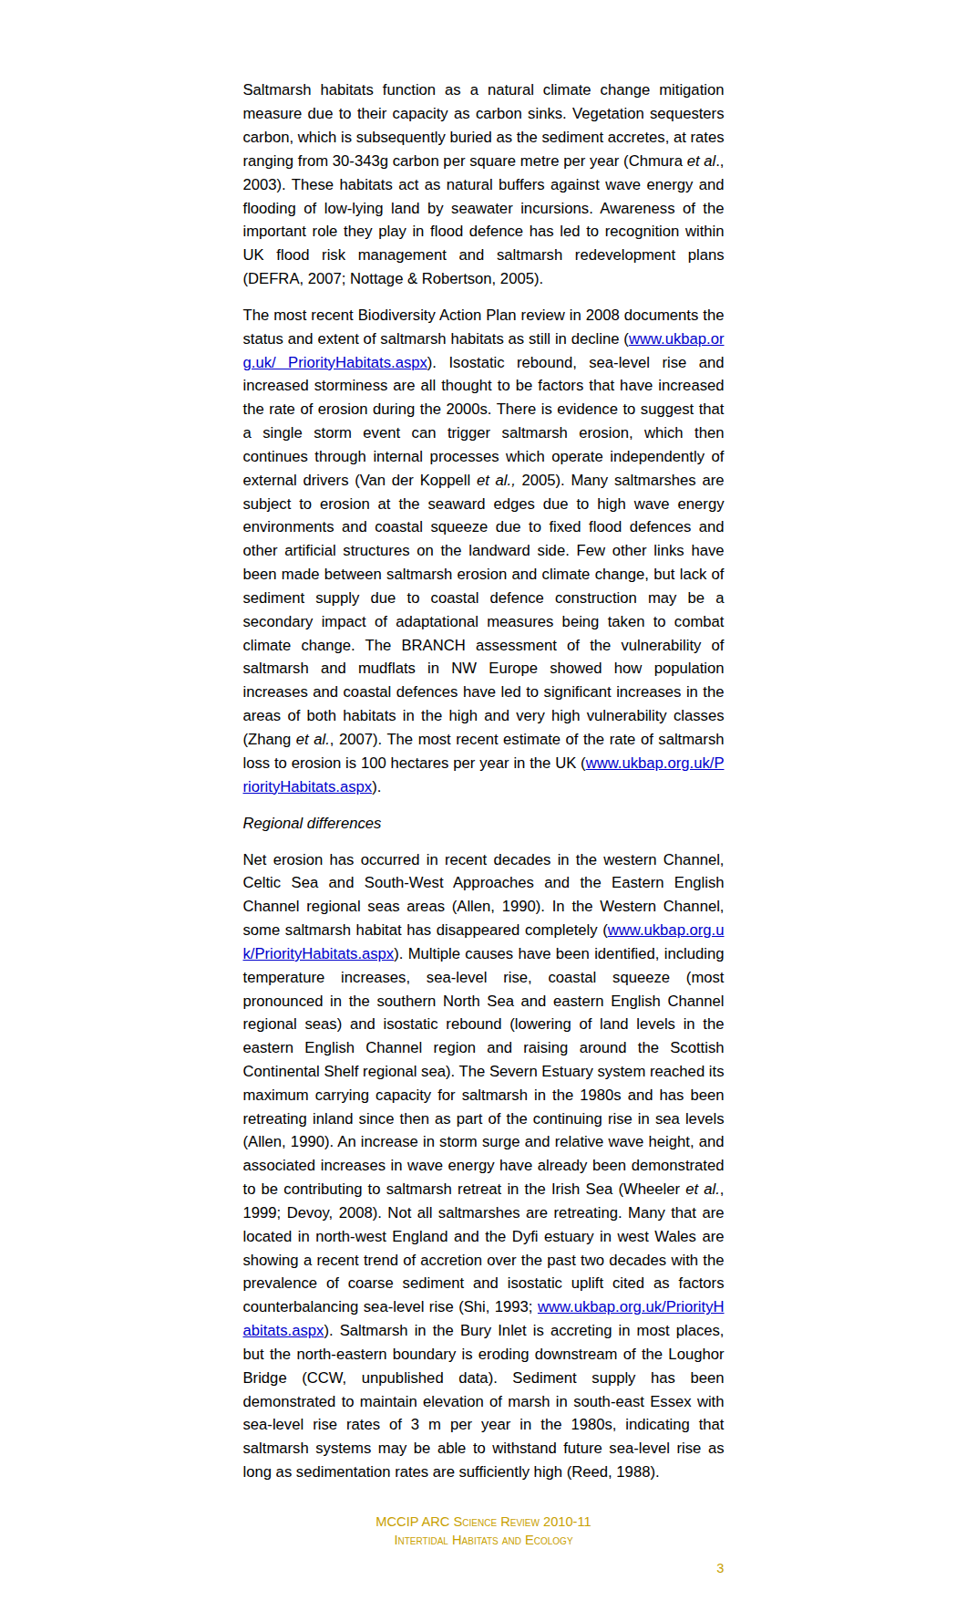Saltmarsh habitats function as a natural climate change mitigation measure due to their capacity as carbon sinks. Vegetation sequesters carbon, which is subsequently buried as the sediment accretes, at rates ranging from 30-343g carbon per square metre per year (Chmura et al., 2003). These habitats act as natural buffers against wave energy and flooding of low-lying land by seawater incursions. Awareness of the important role they play in flood defence has led to recognition within UK flood risk management and saltmarsh redevelopment plans (DEFRA, 2007; Nottage & Robertson, 2005).
The most recent Biodiversity Action Plan review in 2008 documents the status and extent of saltmarsh habitats as still in decline (www.ukbap.org.uk/ PriorityHabitats.aspx). Isostatic rebound, sea-level rise and increased storminess are all thought to be factors that have increased the rate of erosion during the 2000s. There is evidence to suggest that a single storm event can trigger saltmarsh erosion, which then continues through internal processes which operate independently of external drivers (Van der Koppell et al., 2005). Many saltmarshes are subject to erosion at the seaward edges due to high wave energy environments and coastal squeeze due to fixed flood defences and other artificial structures on the landward side. Few other links have been made between saltmarsh erosion and climate change, but lack of sediment supply due to coastal defence construction may be a secondary impact of adaptational measures being taken to combat climate change. The BRANCH assessment of the vulnerability of saltmarsh and mudflats in NW Europe showed how population increases and coastal defences have led to significant increases in the areas of both habitats in the high and very high vulnerability classes (Zhang et al., 2007). The most recent estimate of the rate of saltmarsh loss to erosion is 100 hectares per year in the UK (www.ukbap.org.uk/PriorityHabitats.aspx).
Regional differences
Net erosion has occurred in recent decades in the western Channel, Celtic Sea and South-West Approaches and the Eastern English Channel regional seas areas (Allen, 1990). In the Western Channel, some saltmarsh habitat has disappeared completely (www.ukbap.org.uk/PriorityHabitats.aspx). Multiple causes have been identified, including temperature increases, sea-level rise, coastal squeeze (most pronounced in the southern North Sea and eastern English Channel regional seas) and isostatic rebound (lowering of land levels in the eastern English Channel region and raising around the Scottish Continental Shelf regional sea). The Severn Estuary system reached its maximum carrying capacity for saltmarsh in the 1980s and has been retreating inland since then as part of the continuing rise in sea levels (Allen, 1990). An increase in storm surge and relative wave height, and associated increases in wave energy have already been demonstrated to be contributing to saltmarsh retreat in the Irish Sea (Wheeler et al., 1999; Devoy, 2008). Not all saltmarshes are retreating. Many that are located in north-west England and the Dyfi estuary in west Wales are showing a recent trend of accretion over the past two decades with the prevalence of coarse sediment and isostatic uplift cited as factors counterbalancing sea-level rise (Shi, 1993; www.ukbap.org.uk/PriorityHabitats.aspx). Saltmarsh in the Bury Inlet is accreting in most places, but the north-eastern boundary is eroding downstream of the Loughor Bridge (CCW, unpublished data). Sediment supply has been demonstrated to maintain elevation of marsh in south-east Essex with sea-level rise rates of 3 m per year in the 1980s, indicating that saltmarsh systems may be able to withstand future sea-level rise as long as sedimentation rates are sufficiently high (Reed, 1988).
MCCIP ARC Science Review 2010-11 Intertidal Habitats and Ecology
3